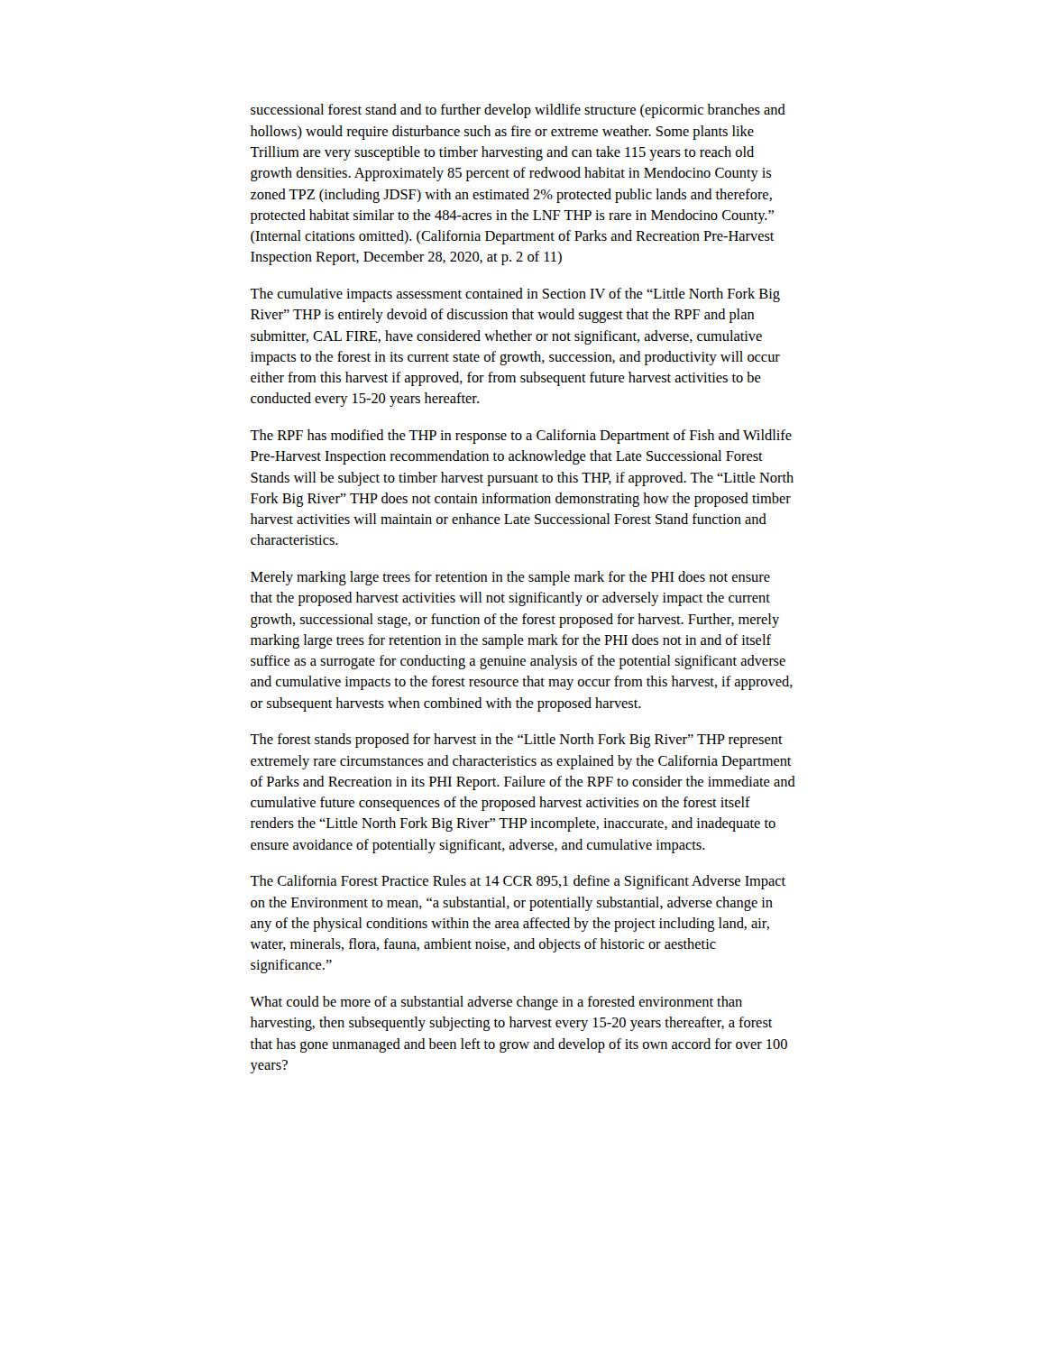successional forest stand and to further develop wildlife structure (epicormic branches and hollows) would require disturbance such as fire or extreme weather. Some plants like Trillium are very susceptible to timber harvesting and can take 115 years to reach old growth densities. Approximately 85 percent of redwood habitat in Mendocino County is zoned TPZ (including JDSF) with an estimated 2% protected public lands and therefore, protected habitat similar to the 484-acres in the LNF THP is rare in Mendocino County.” (Internal citations omitted). (California Department of Parks and Recreation Pre-Harvest Inspection Report, December 28, 2020, at p. 2 of 11)
The cumulative impacts assessment contained in Section IV of the “Little North Fork Big River” THP is entirely devoid of discussion that would suggest that the RPF and plan submitter, CAL FIRE, have considered whether or not significant, adverse, cumulative impacts to the forest in its current state of growth, succession, and productivity will occur either from this harvest if approved, for from subsequent future harvest activities to be conducted every 15-20 years hereafter.
The RPF has modified the THP in response to a California Department of Fish and Wildlife Pre-Harvest Inspection recommendation to acknowledge that Late Successional Forest Stands will be subject to timber harvest pursuant to this THP, if approved. The “Little North Fork Big River” THP does not contain information demonstrating how the proposed timber harvest activities will maintain or enhance Late Successional Forest Stand function and characteristics.
Merely marking large trees for retention in the sample mark for the PHI does not ensure that the proposed harvest activities will not significantly or adversely impact the current growth, successional stage, or function of the forest proposed for harvest. Further, merely marking large trees for retention in the sample mark for the PHI does not in and of itself suffice as a surrogate for conducting a genuine analysis of the potential significant adverse and cumulative impacts to the forest resource that may occur from this harvest, if approved, or subsequent harvests when combined with the proposed harvest.
The forest stands proposed for harvest in the “Little North Fork Big River” THP represent extremely rare circumstances and characteristics as explained by the California Department of Parks and Recreation in its PHI Report. Failure of the RPF to consider the immediate and cumulative future consequences of the proposed harvest activities on the forest itself renders the “Little North Fork Big River” THP incomplete, inaccurate, and inadequate to ensure avoidance of potentially significant, adverse, and cumulative impacts.
The California Forest Practice Rules at 14 CCR 895,1 define a Significant Adverse Impact on the Environment to mean, “a substantial, or potentially substantial, adverse change in any of the physical conditions within the area affected by the project including land, air, water, minerals, flora, fauna, ambient noise, and objects of historic or aesthetic significance.”
What could be more of a substantial adverse change in a forested environment than harvesting, then subsequently subjecting to harvest every 15-20 years thereafter, a forest that has gone unmanaged and been left to grow and develop of its own accord for over 100 years?